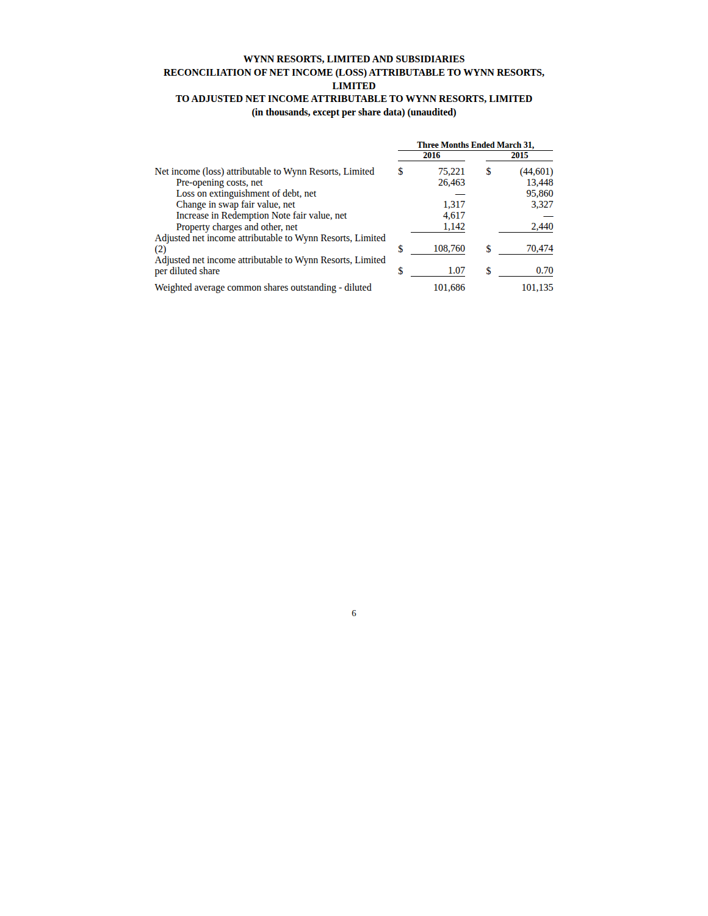WYNN RESORTS, LIMITED AND SUBSIDIARIES RECONCILIATION OF NET INCOME (LOSS) ATTRIBUTABLE TO WYNN RESORTS, LIMITED TO ADJUSTED NET INCOME ATTRIBUTABLE TO WYNN RESORTS, LIMITED
(in thousands, except per share data) (unaudited)
| | Three Months Ended March 31, |
| | 2016 | | 2015 |
| Net income (loss) attributable to Wynn Resorts, Limited | $ | 75,221 | | $ | (44,601) |
| Pre-opening costs, net | | 26,463 | | | 13,448 |
| Loss on extinguishment of debt, net | | — | | | 95,860 |
| Change in swap fair value, net | | 1,317 | | | 3,327 |
| Increase in Redemption Note fair value, net | | 4,617 | | | — |
| Property charges and other, net | | 1,142 | | | 2,440 |
| Adjusted net income attributable to Wynn Resorts, Limited (2) | $ | 108,760 | | $ | 70,474 |
| Adjusted net income attributable to Wynn Resorts, Limited per diluted share | $ | 1.07 | | $ | 0.70 |
| Weighted average common shares outstanding - diluted | | 101,686 | | | 101,135 |
6